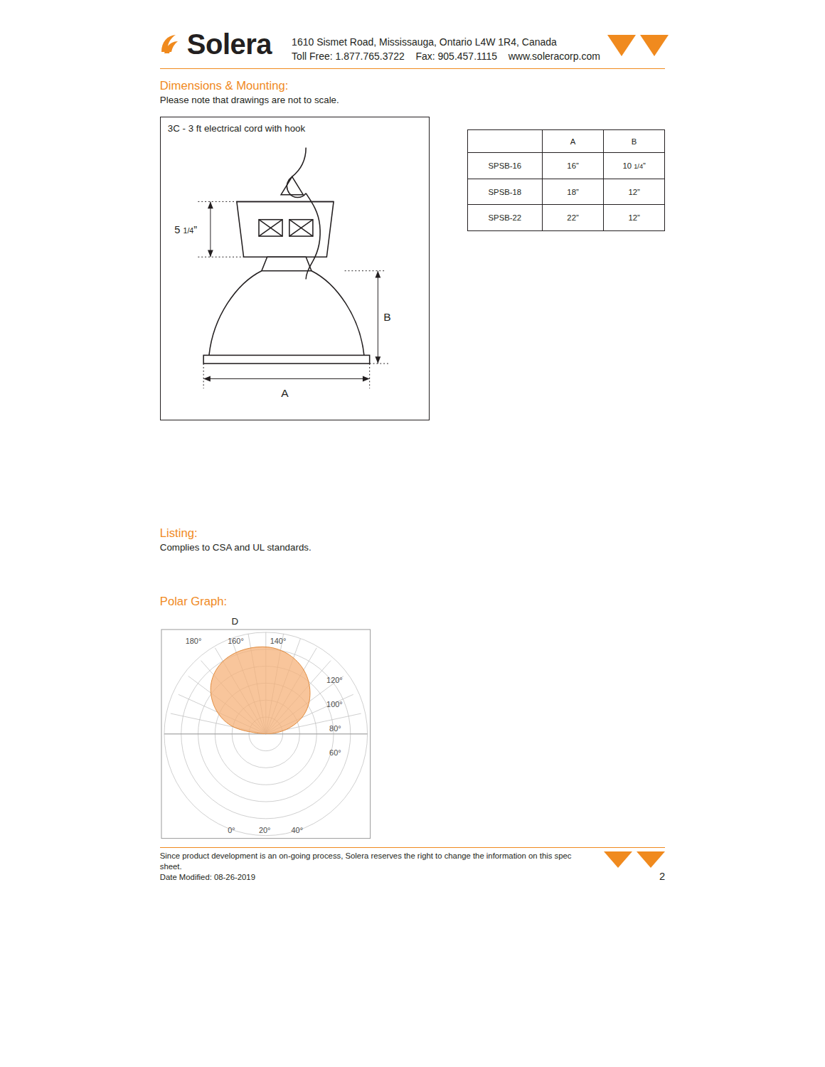Solera
1610 Sismet Road, Mississauga, Ontario L4W 1R4, Canada
Toll Free: 1.877.765.3722 Fax: 905.457.1115 www.soleracorp.com
Dimensions & Mounting:
Please note that drawings are not to scale.
3C - 3 ft electrical cord with hook
5 1/4” B A
| | A | B |
| SPSB-16 | 16” | 10 1/4 ” |
| SPSB-18 | 18” | 12” |
| SPSB-22 | 22” | 12” |
Listing:
Complies to CSA and UL standards.
Polar Graph:
D
180° 160° 140° 120° 100° 80° 60° 0° 20° 40°
Since product development is an on-going process, Solera reserves the right to change the information on this spec sheet.
Date Modified: 08-26-2019
2